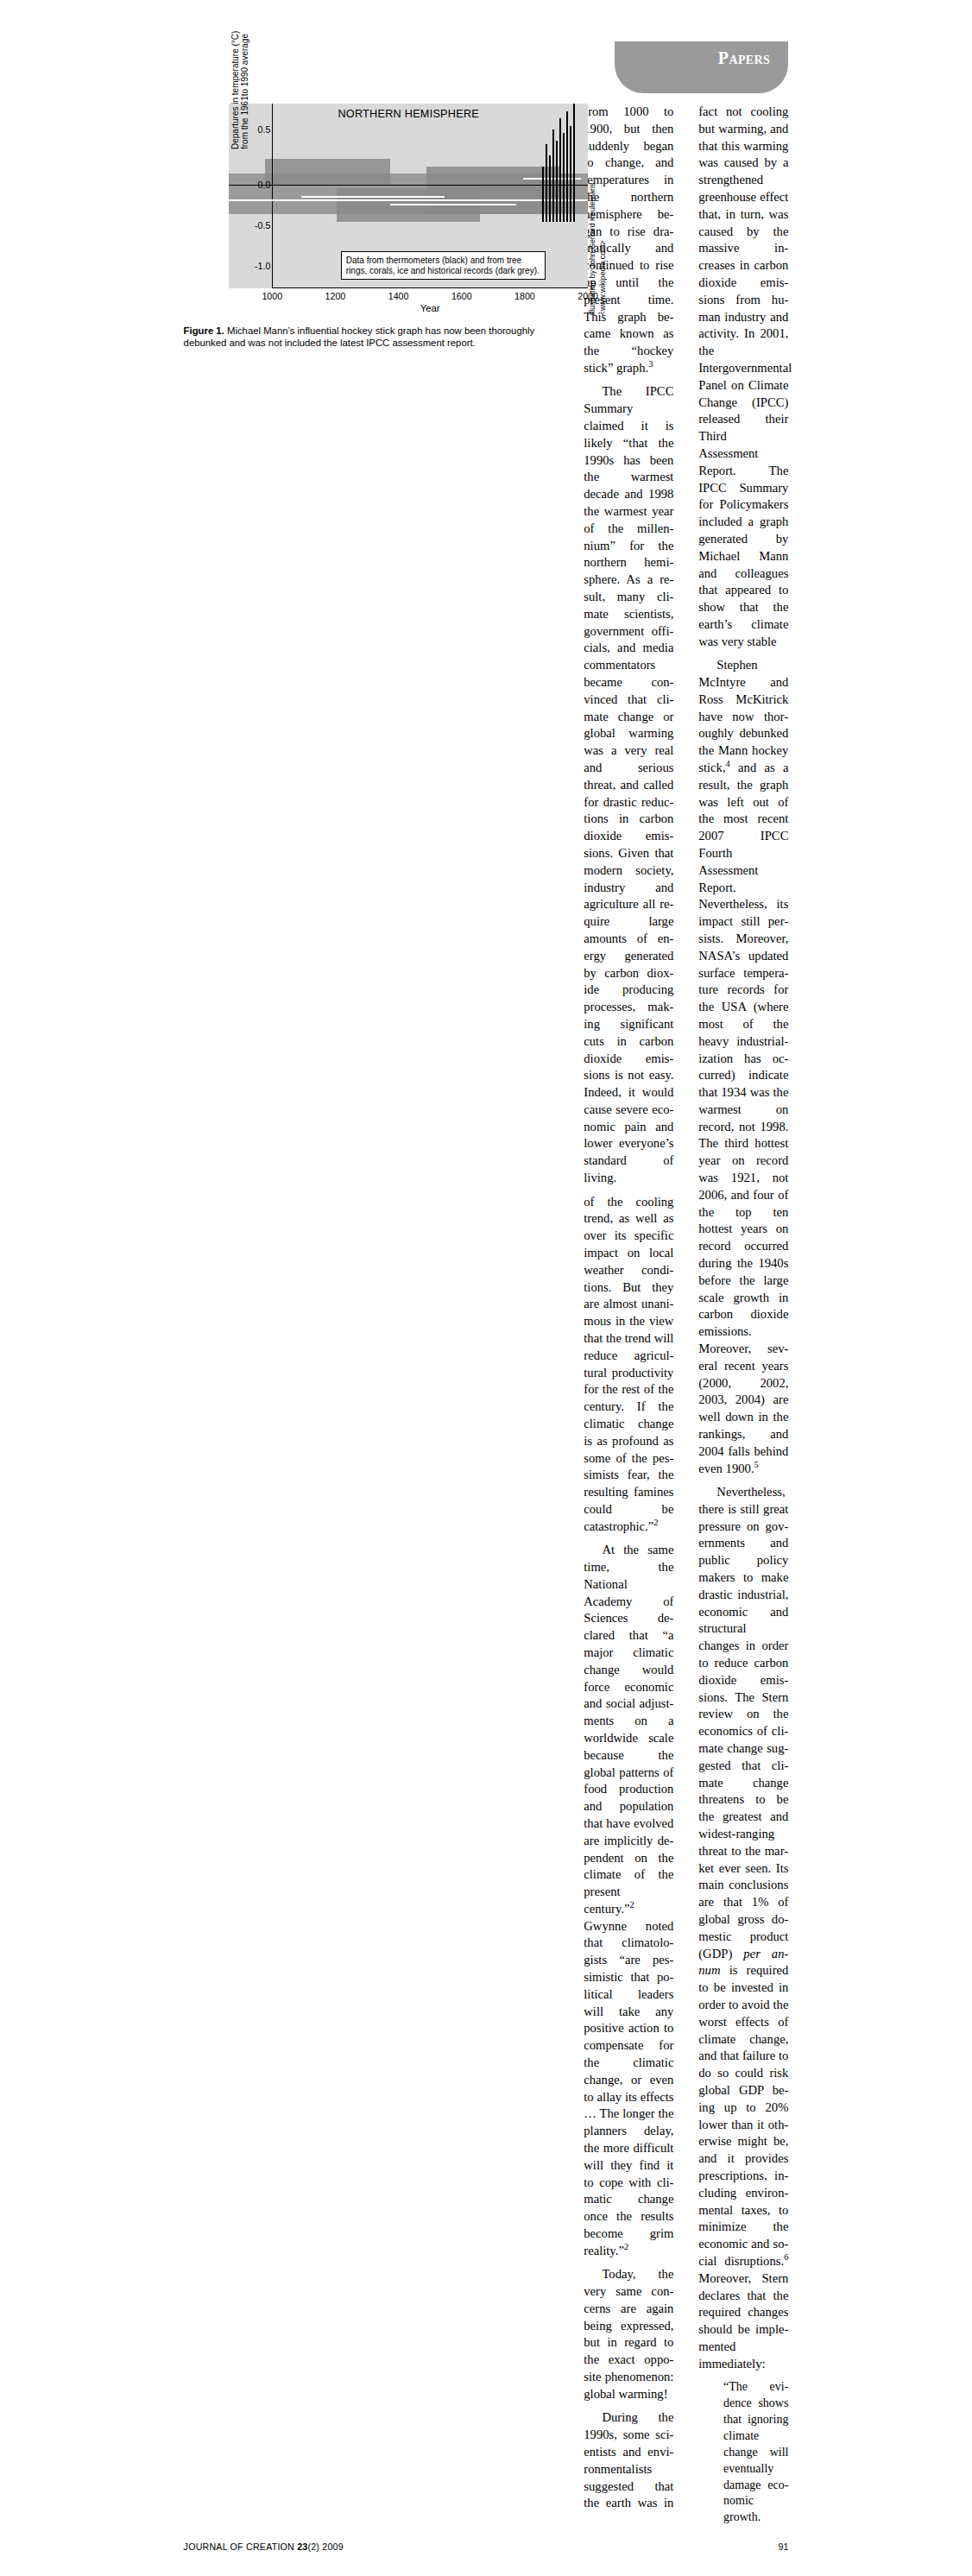Papers
NORTHERN HEMISPHERE
Departures in temperature (°C)
from the 1961to 1990 average
0.5 0.0 -0.5 -1.0
1000 1200 1400 1600 1800 2000
Year
Data from thermometers (black) and from tree rings, corals, ice and historical records (dark grey).
Illustration by John Gerrard Keulemans <www.wikipedia.com>
Figure 1. Michael Mann’s influential hockey stick graph has now been thoroughly debunked and was not included the latest IPCC assessment report.
from 1000 to 1900, but then suddenly began to change, and temperatures in the northern hemisphere began to rise dramatically and continued to rise up until the present time. This graph became known as the “hockey stick” graph.3
The IPCC Summary claimed it is likely “that the 1990s has been the warmest decade and 1998 the warmest year of the millennium” for the northern hemisphere. As a result, many climate scientists, government officials, and media commentators became convinced that climate change or global warming was a very real and serious threat, and called for drastic reductions in carbon dioxide emissions. Given that modern society, industry and agriculture all require large amounts of energy generated by carbon dioxide producing processes, making significant cuts in carbon dioxide emissions is not easy. Indeed, it would cause severe economic pain and lower everyone’s standard of living.
of the cooling trend, as well as over its specific impact on local weather conditions. But they are almost unanimous in the view that the trend will reduce agricultural productivity for the rest of the century. If the climatic change is as profound as some of the pessimists fear, the resulting famines could be catastrophic.”2
At the same time, the National Academy of Sciences declared that “a major climatic change would force economic and social adjustments on a worldwide scale because the global patterns of food production and population that have evolved are implicitly dependent on the climate of the present century.”2 Gwynne noted that climatologists “are pessimistic that political leaders will take any positive action to compensate for the climatic change, or even to allay its effects … The longer the planners delay, the more difficult will they find it to cope with climatic change once the results become grim reality.”2
Today, the very same concerns are again being expressed, but in regard to the exact opposite phenomenon: global warming!
During the 1990s, some scientists and environmentalists suggested that the earth was in fact not cooling but warming, and that this warming was caused by a strengthened greenhouse effect that, in turn, was caused by the massive increases in carbon dioxide emissions from human industry and activity. In 2001, the Intergovernmental Panel on Climate Change (IPCC) released their Third Assessment Report. The IPCC Summary for Policymakers included a graph generated by Michael Mann and colleagues that appeared to show that the earth’s climate was very stable
Stephen McIntyre and Ross McKitrick have now thoroughly debunked the Mann hockey stick,4 and as a result, the graph was left out of the most recent 2007 IPCC Fourth Assessment Report. Nevertheless, its impact still persists. Moreover, NASA’s updated surface temperature records for the USA (where most of the heavy industrialization has occurred) indicate that 1934 was the warmest on record, not 1998. The third hottest year on record was 1921, not 2006, and four of the top ten hottest years on record occurred during the 1940s before the large scale growth in carbon dioxide emissions. Moreover, several recent years (2000, 2002, 2003, 2004) are well down in the rankings, and 2004 falls behind even 1900.5
Nevertheless, there is still great pressure on governments and public policy makers to make drastic industrial, economic and structural changes in order to reduce carbon dioxide emissions. The Stern review on the economics of climate change suggested that climate change threatens to be the greatest and widest-ranging threat to the market ever seen. Its main conclusions are that 1% of global gross domestic product (GDP) per annum is required to be invested in order to avoid the worst effects of climate change, and that failure to do so could risk global GDP being up to 20% lower than it otherwise might be, and it provides prescriptions, including environmental taxes, to minimize the economic and social disruptions.6 Moreover, Stern declares that the required changes should be implemented immediately:
“The evidence shows that ignoring climate change will eventually damage economic growth.
JOURNAL OF CREATION 23(2) 2009
91